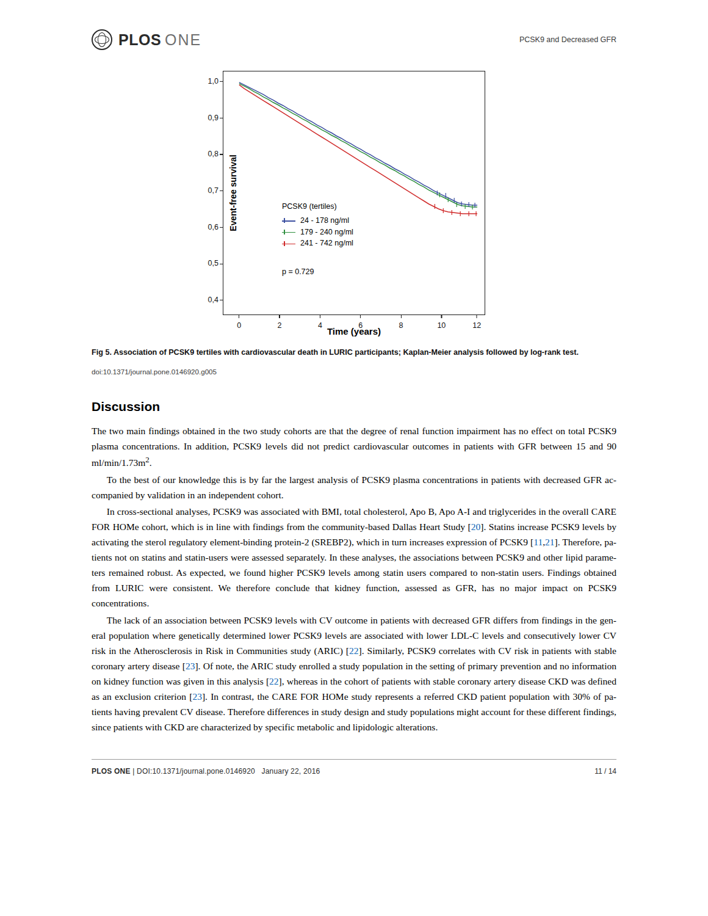PLOSONE
PCSK9 and Decreased GFR
Event-free survival 1,0 0,9 0,8 0,7 0,6 0,5 0,4 0 2 4 6 8 10 12 Time (years)
PCSK9 (tertiles)
24 - 178 ng/ml
179 - 240 ng/ml
241 - 742 ng/ml
p = 0.729
Fig 5. Association of PCSK9 tertiles with cardiovascular death in LURIC participants; Kaplan-Meier analysis followed by log-rank test.
doi:10.1371/journal.pone.0146920.g005
Discussion
The two main findings obtained in the two study cohorts are that the degree of renal function impairment has no effect on total PCSK9 plasma concentrations. In addition, PCSK9 levels did not predict cardiovascular outcomes in patients with GFR between 15 and 90 ml/min/1.73m2.
To the best of our knowledge this is by far the largest analysis of PCSK9 plasma concentrations in patients with decreased GFR accompanied by validation in an independent cohort.
In cross-sectional analyses, PCSK9 was associated with BMI, total cholesterol, Apo B, Apo A-I and triglycerides in the overall CARE FOR HOMe cohort, which is in line with findings from the community-based Dallas Heart Study [20]. Statins increase PCSK9 levels by activating the sterol regulatory element-binding protein-2 (SREBP2), which in turn increases expression of PCSK9 [11,21]. Therefore, patients not on statins and statin-users were assessed separately. In these analyses, the associations between PCSK9 and other lipid parameters remained robust. As expected, we found higher PCSK9 levels among statin users compared to non-statin users. Findings obtained from LURIC were consistent. We therefore conclude that kidney function, assessed as GFR, has no major impact on PCSK9 concentrations.
The lack of an association between PCSK9 levels with CV outcome in patients with decreased GFR differs from findings in the general population where genetically determined lower PCSK9 levels are associated with lower LDL-C levels and consecutively lower CV risk in the Atherosclerosis in Risk in Communities study (ARIC) [22]. Similarly, PCSK9 correlates with CV risk in patients with stable coronary artery disease [23]. Of note, the ARIC study enrolled a study population in the setting of primary prevention and no information on kidney function was given in this analysis [22], whereas in the cohort of patients with stable coronary artery disease CKD was defined as an exclusion criterion [23]. In contrast, the CARE FOR HOMe study represents a referred CKD patient population with 30% of patients having prevalent CV disease. Therefore differences in study design and study populations might account for these different findings, since patients with CKD are characterized by specific metabolic and lipidologic alterations.
PLOS ONE | DOI:10.1371/journal.pone.0146920 January 22, 2016
11 / 14